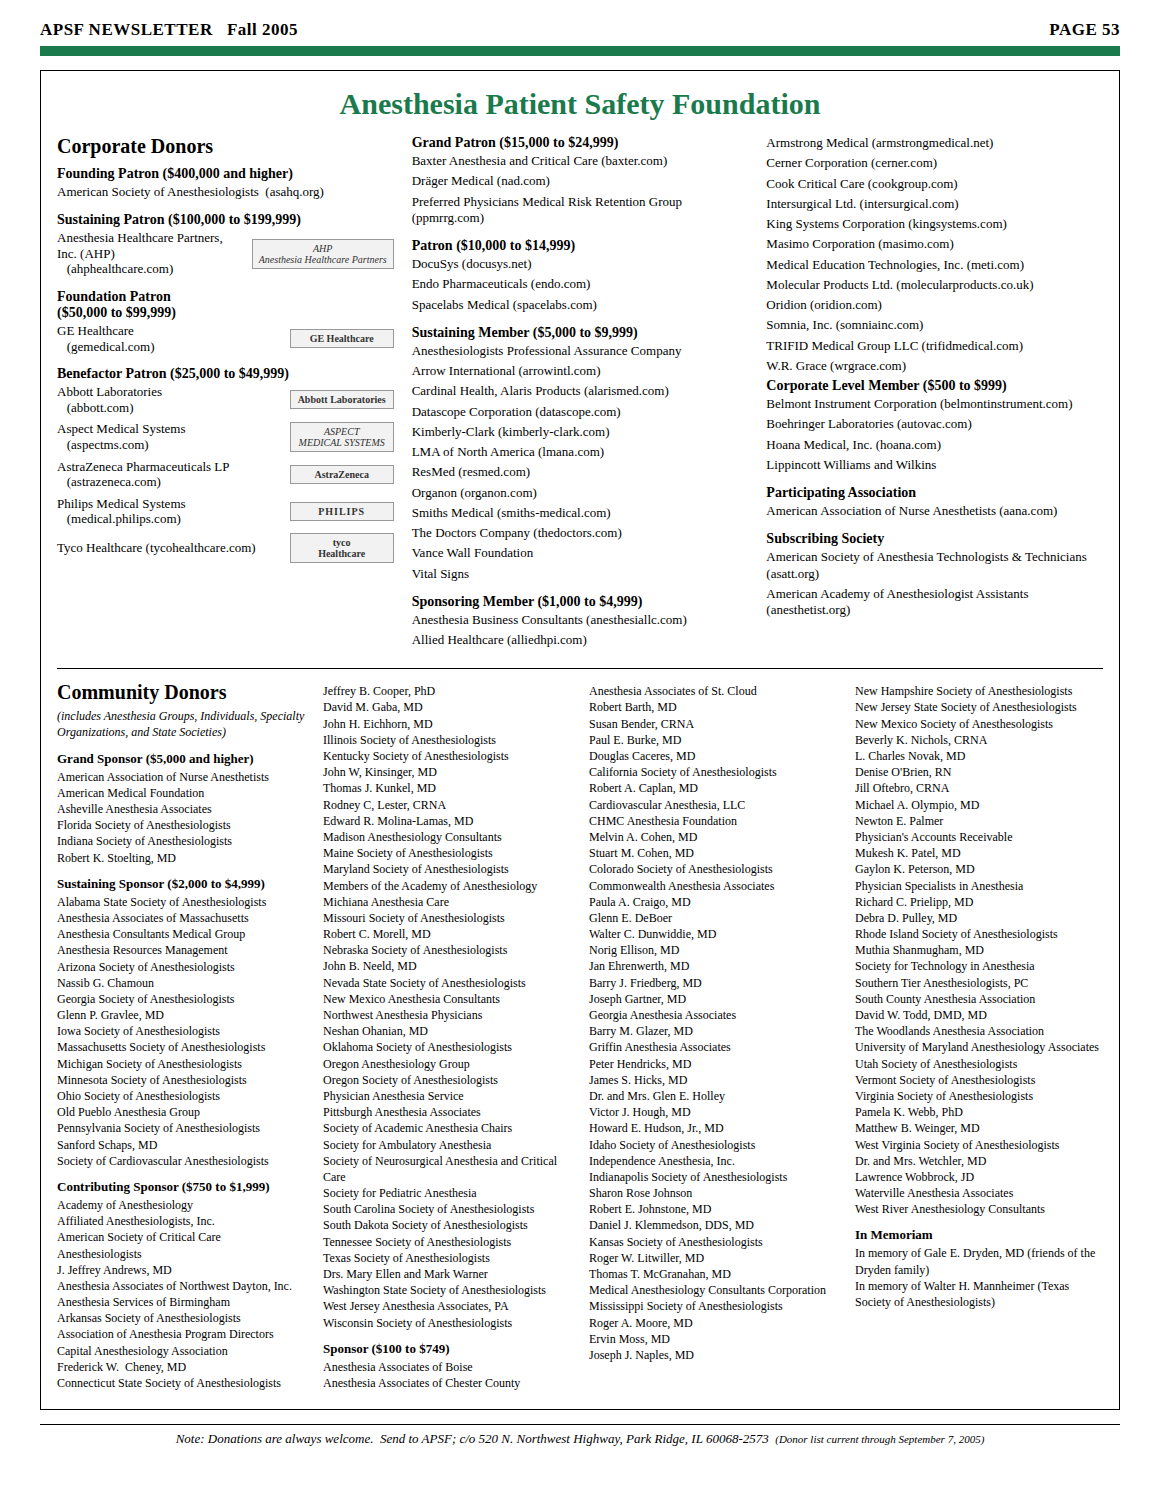APSF NEWSLETTER Fall 2005
PAGE 53
Anesthesia Patient Safety Foundation
Corporate Donors
Founding Patron ($400,000 and higher)
American Society of Anesthesiologists (asahq.org)
Sustaining Patron ($100,000 to $199,999)
Anesthesia Healthcare Partners, Inc. (AHP)
(ahphealthcare.com)
AHP
Anesthesia Healthcare Partners
Foundation Patron
($50,000 to $99,999)
GE Healthcare
(gemedical.com)
GE Healthcare
Benefactor Patron ($25,000 to $49,999)
Abbott Laboratories
(abbott.com)
Abbott Laboratories
Aspect Medical Systems
(aspectms.com)
ASPECT
MEDICAL SYSTEMS
AstraZeneca Pharmaceuticals LP
(astrazeneca.com)
AstraZeneca
Philips Medical Systems
(medical.philips.com)
PHILIPS
Tyco Healthcare (tycohealthcare.com)
tyco
Healthcare
Grand Patron ($15,000 to $24,999)
Baxter Anesthesia and Critical Care (baxter.com)
Dräger Medical (nad.com)
Preferred Physicians Medical Risk Retention Group (ppmrrg.com)
Patron ($10,000 to $14,999)
DocuSys (docusys.net)
Endo Pharmaceuticals (endo.com)
Spacelabs Medical (spacelabs.com)
Sustaining Member ($5,000 to $9,999)
Anesthesiologists Professional Assurance Company
Arrow International (arrowintl.com)
Cardinal Health, Alaris Products (alarismed.com)
Datascope Corporation (datascope.com)
Kimberly-Clark (kimberly-clark.com)
LMA of North America (lmana.com)
ResMed (resmed.com)
Organon (organon.com)
Smiths Medical (smiths-medical.com)
The Doctors Company (thedoctors.com)
Vance Wall Foundation
Vital Signs
Sponsoring Member ($1,000 to $4,999)
Anesthesia Business Consultants (anesthesiallc.com)
Allied Healthcare (alliedhpi.com)
Armstrong Medical (armstrongmedical.net)
Cerner Corporation (cerner.com)
Cook Critical Care (cookgroup.com)
Intersurgical Ltd. (intersurgical.com)
King Systems Corporation (kingsystems.com)
Masimo Corporation (masimo.com)
Medical Education Technologies, Inc. (meti.com)
Molecular Products Ltd. (molecularproducts.co.uk)
Oridion (oridion.com)
Somnia, Inc. (somniainc.com)
TRIFID Medical Group LLC (trifidmedical.com)
W.R. Grace (wrgrace.com)
Corporate Level Member ($500 to $999)
Belmont Instrument Corporation (belmontinstrument.com)
Boehringer Laboratories (autovac.com)
Hoana Medical, Inc. (hoana.com)
Lippincott Williams and Wilkins
Participating Association
American Association of Nurse Anesthetists (aana.com)
Subscribing Society
American Society of Anesthesia Technologists & Technicians (asatt.org)
American Academy of Anesthesiologist Assistants (anesthetist.org)
Community Donors
(includes Anesthesia Groups, Individuals, Specialty Organizations, and State Societies)
Grand Sponsor ($5,000 and higher)
American Association of Nurse Anesthetists
American Medical Foundation
Asheville Anesthesia Associates
Florida Society of Anesthesiologists
Indiana Society of Anesthesiologists
Robert K. Stoelting, MD
Sustaining Sponsor ($2,000 to $4,999)
Alabama State Society of Anesthesiologists
Anesthesia Associates of Massachusetts
Anesthesia Consultants Medical Group
Anesthesia Resources Management
Arizona Society of Anesthesiologists
Nassib G. Chamoun
Georgia Society of Anesthesiologists
Glenn P. Gravlee, MD
Iowa Society of Anesthesiologists
Massachusetts Society of Anesthesiologists
Michigan Society of Anesthesiologists
Minnesota Society of Anesthesiologists
Ohio Society of Anesthesiologists
Old Pueblo Anesthesia Group
Pennsylvania Society of Anesthesiologists
Sanford Schaps, MD
Society of Cardiovascular Anesthesiologists
Contributing Sponsor ($750 to $1,999)
Academy of Anesthesiology
Affiliated Anesthesiologists, Inc.
American Society of Critical Care Anesthesiologists
J. Jeffrey Andrews, MD
Anesthesia Associates of Northwest Dayton, Inc.
Anesthesia Services of Birmingham
Arkansas Society of Anesthesiologists
Association of Anesthesia Program Directors
Capital Anesthesiology Association
Frederick W. Cheney, MD
Connecticut State Society of Anesthesiologists
Jeffrey B. Cooper, PhD
David M. Gaba, MD
John H. Eichhorn, MD
Illinois Society of Anesthesiologists
Kentucky Society of Anesthesiologists
John W, Kinsinger, MD
Thomas J. Kunkel, MD
Rodney C, Lester, CRNA
Edward R. Molina-Lamas, MD
Madison Anesthesiology Consultants
Maine Society of Anesthesiologists
Maryland Society of Anesthesiologists
Members of the Academy of Anesthesiology
Michiana Anesthesia Care
Missouri Society of Anesthesiologists
Robert C. Morell, MD
Nebraska Society of Anesthesiologists
John B. Neeld, MD
Nevada State Society of Anesthesiologists
New Mexico Anesthesia Consultants
Northwest Anesthesia Physicians
Neshan Ohanian, MD
Oklahoma Society of Anesthesiologists
Oregon Anesthesiology Group
Oregon Society of Anesthesiologists
Physician Anesthesia Service
Pittsburgh Anesthesia Associates
Society of Academic Anesthesia Chairs
Society for Ambulatory Anesthesia
Society of Neurosurgical Anesthesia and Critical Care
Society for Pediatric Anesthesia
South Carolina Society of Anesthesiologists
South Dakota Society of Anesthesiologists
Tennessee Society of Anesthesiologists
Texas Society of Anesthesiologists
Drs. Mary Ellen and Mark Warner
Washington State Society of Anesthesiologists
West Jersey Anesthesia Associates, PA
Wisconsin Society of Anesthesiologists
Sponsor ($100 to $749)
Anesthesia Associates of Boise
Anesthesia Associates of Chester County
Anesthesia Associates of St. Cloud
Robert Barth, MD
Susan Bender, CRNA
Paul E. Burke, MD
Douglas Caceres, MD
California Society of Anesthesiologists
Robert A. Caplan, MD
Cardiovascular Anesthesia, LLC
CHMC Anesthesia Foundation
Melvin A. Cohen, MD
Stuart M. Cohen, MD
Colorado Society of Anesthesiologists
Commonwealth Anesthesia Associates
Paula A. Craigo, MD
Glenn E. DeBoer
Walter C. Dunwiddie, MD
Norig Ellison, MD
Jan Ehrenwerth, MD
Barry J. Friedberg, MD
Joseph Gartner, MD
Georgia Anesthesia Associates
Barry M. Glazer, MD
Griffin Anesthesia Associates
Peter Hendricks, MD
James S. Hicks, MD
Dr. and Mrs. Glen E. Holley
Victor J. Hough, MD
Howard E. Hudson, Jr., MD
Idaho Society of Anesthesiologists
Independence Anesthesia, Inc.
Indianapolis Society of Anesthesiologists
Sharon Rose Johnson
Robert E. Johnstone, MD
Daniel J. Klemmedson, DDS, MD
Kansas Society of Anesthesiologists
Roger W. Litwiller, MD
Thomas T. McGranahan, MD
Medical Anesthesiology Consultants Corporation
Mississippi Society of Anesthesiologists
Roger A. Moore, MD
Ervin Moss, MD
Joseph J. Naples, MD
New Hampshire Society of Anesthesiologists
New Jersey State Society of Anesthesiologists
New Mexico Society of Anesthesologists
Beverly K. Nichols, CRNA
L. Charles Novak, MD
Denise O'Brien, RN
Jill Oftebro, CRNA
Michael A. Olympio, MD
Newton E. Palmer
Physician's Accounts Receivable
Mukesh K. Patel, MD
Gaylon K. Peterson, MD
Physician Specialists in Anesthesia
Richard C. Prielipp, MD
Debra D. Pulley, MD
Rhode Island Society of Anesthesiologists
Muthia Shanmugham, MD
Society for Technology in Anesthesia
Southern Tier Anesthesiologists, PC
South County Anesthesia Association
David W. Todd, DMD, MD
The Woodlands Anesthesia Association
University of Maryland Anesthesiology Associates
Utah Society of Anesthesiologists
Vermont Society of Anesthesiologists
Virginia Society of Anesthesiologists
Pamela K. Webb, PhD
Matthew B. Weinger, MD
West Virginia Society of Anesthesiologists
Dr. and Mrs. Wetchler, MD
Lawrence Wobbrock, JD
Waterville Anesthesia Associates
West River Anesthesiology Consultants
In Memoriam
In memory of Gale E. Dryden, MD (friends of the Dryden family)
In memory of Walter H. Mannheimer (Texas Society of Anesthesiologists)
Note: Donations are always welcome. Send to APSF; c/o 520 N. Northwest Highway, Park Ridge, IL 60068-2573 (Donor list current through September 7, 2005)